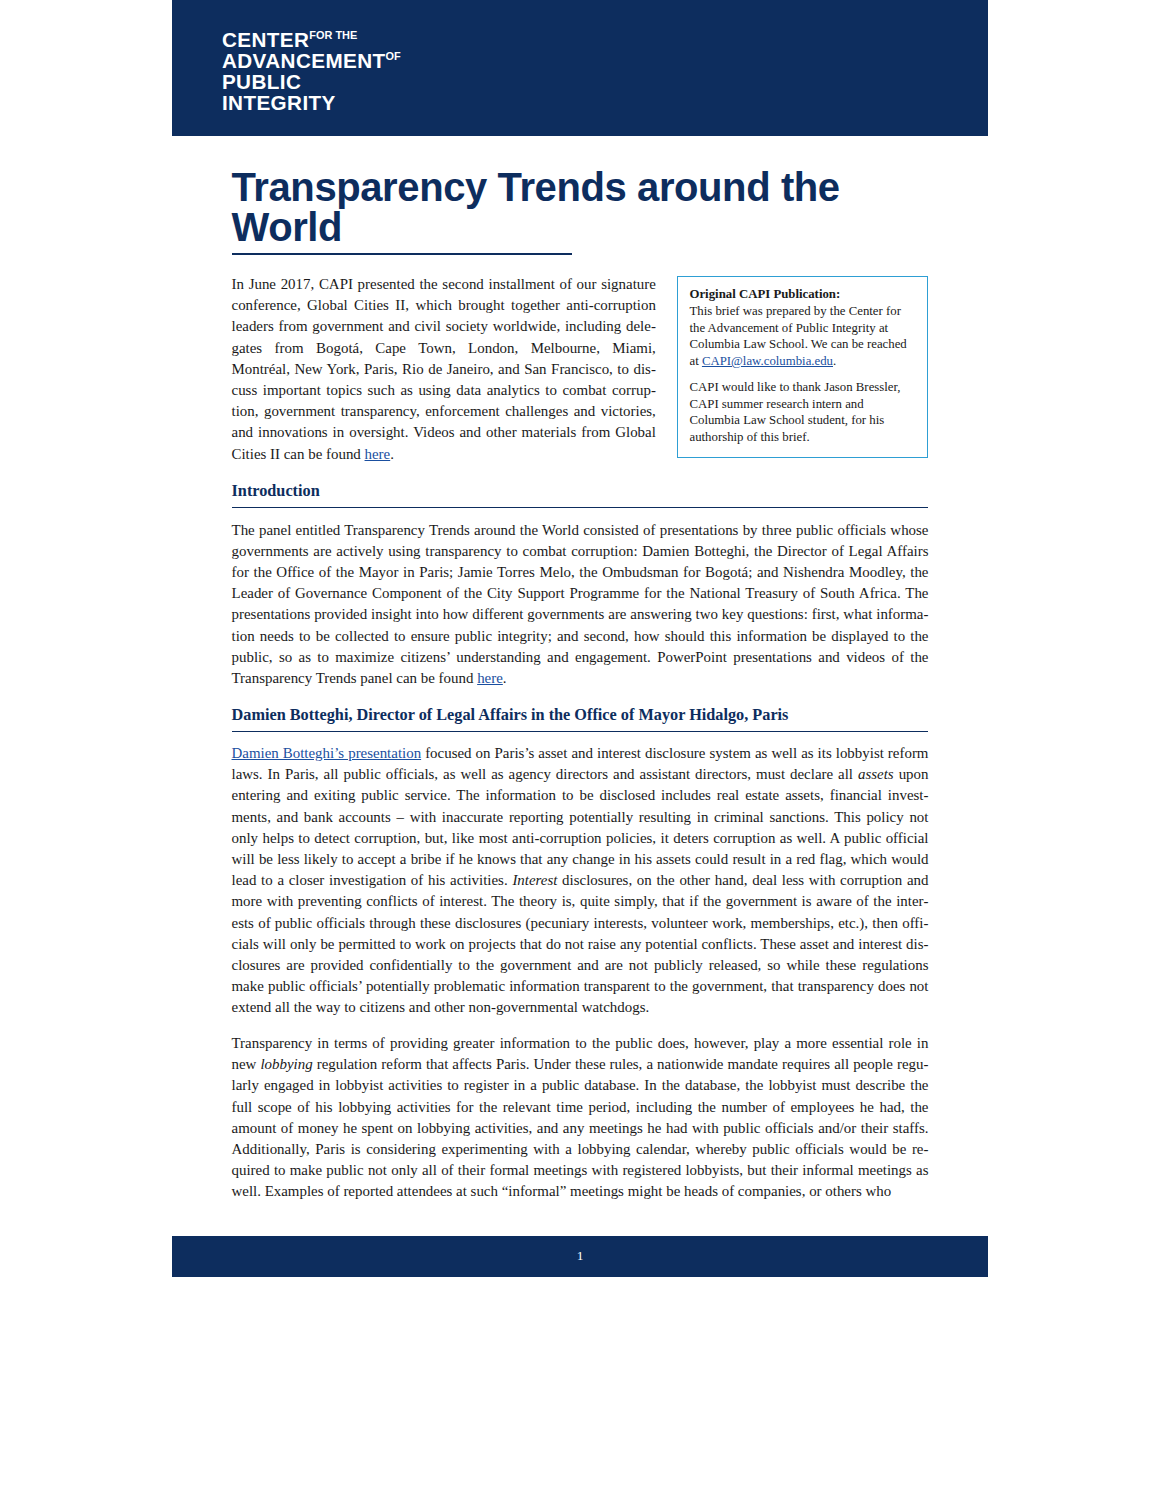Centerfor the
Advancementof
Public
Integrity
Transparency Trends around the World
Original CAPI Publication:
This brief was prepared by the Center for the Advancement of Public Integrity at Columbia Law School. We can be reached at CAPI@law.columbia.edu.
CAPI would like to thank Jason Bressler, CAPI summer research intern and Columbia Law School student, for his authorship of this brief.
In June 2017, CAPI presented the second installment of our signature conference, Global Cities II, which brought together anti-corruption leaders from government and civil society worldwide, including delegates from Bogotá, Cape Town, London, Melbourne, Miami, Montréal, New York, Paris, Rio de Janeiro, and San Francisco, to discuss important topics such as using data analytics to combat corruption, government transparency, enforcement challenges and victories, and innovations in oversight. Videos and other materials from Global Cities II can be found here.
Introduction
The panel entitled Transparency Trends around the World consisted of presentations by three public officials whose governments are actively using transparency to combat corruption: Damien Botteghi, the Director of Legal Affairs for the Office of the Mayor in Paris; Jamie Torres Melo, the Ombudsman for Bogotá; and Nishendra Moodley, the Leader of Governance Component of the City Support Programme for the National Treasury of South Africa. The presentations provided insight into how different governments are answering two key questions: first, what information needs to be collected to ensure public integrity; and second, how should this information be displayed to the public, so as to maximize citizens’ understanding and engagement. PowerPoint presentations and videos of the Transparency Trends panel can be found here.
Damien Botteghi, Director of Legal Affairs in the Office of Mayor Hidalgo, Paris
Damien Botteghi’s presentation focused on Paris’s asset and interest disclosure system as well as its lobbyist reform laws. In Paris, all public officials, as well as agency directors and assistant directors, must declare all assets upon entering and exiting public service. The information to be disclosed includes real estate assets, financial investments, and bank accounts – with inaccurate reporting potentially resulting in criminal sanctions. This policy not only helps to detect corruption, but, like most anti-corruption policies, it deters corruption as well. A public official will be less likely to accept a bribe if he knows that any change in his assets could result in a red flag, which would lead to a closer investigation of his activities. Interest disclosures, on the other hand, deal less with corruption and more with preventing conflicts of interest. The theory is, quite simply, that if the government is aware of the interests of public officials through these disclosures (pecuniary interests, volunteer work, memberships, etc.), then officials will only be permitted to work on projects that do not raise any potential conflicts. These asset and interest disclosures are provided confidentially to the government and are not publicly released, so while these regulations make public officials’ potentially problematic information transparent to the government, that transparency does not extend all the way to citizens and other non-governmental watchdogs.
Transparency in terms of providing greater information to the public does, however, play a more essential role in new lobbying regulation reform that affects Paris. Under these rules, a nationwide mandate requires all people regularly engaged in lobbyist activities to register in a public database. In the database, the lobbyist must describe the full scope of his lobbying activities for the relevant time period, including the number of employees he had, the amount of money he spent on lobbying activities, and any meetings he had with public officials and/or their staffs. Additionally, Paris is considering experimenting with a lobbying calendar, whereby public officials would be required to make public not only all of their formal meetings with registered lobbyists, but their informal meetings as well. Examples of reported attendees at such “informal” meetings might be heads of companies, or others who
1